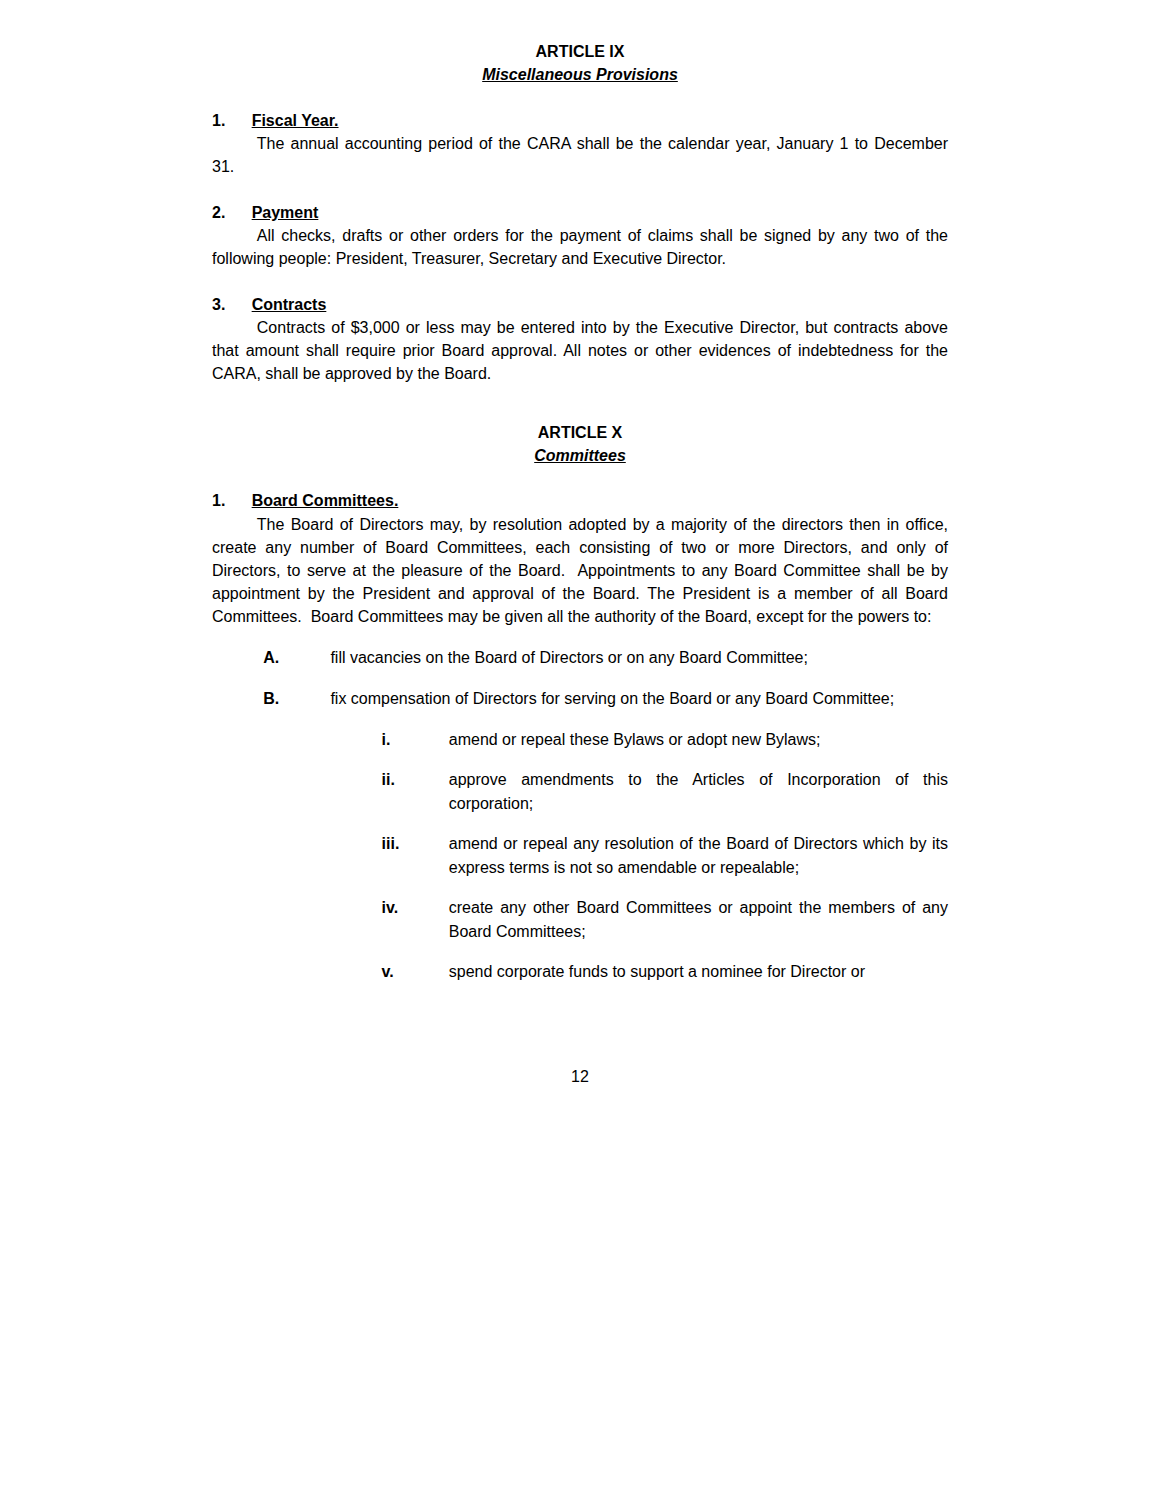ARTICLE IXMiscellaneous Provisions
1. Fiscal Year.
The annual accounting period of the CARA shall be the calendar year, January 1 to December 31.
2. Payment
All checks, drafts or other orders for the payment of claims shall be signed by any two of the following people: President, Treasurer, Secretary and Executive Director.
3. Contracts
Contracts of $3,000 or less may be entered into by the Executive Director, but contracts above that amount shall require prior Board approval. All notes or other evidences of indebtedness for the CARA, shall be approved by the Board.
ARTICLE XCommittees
1. Board Committees.
The Board of Directors may, by resolution adopted by a majority of the directors then in office, create any number of Board Committees, each consisting of two or more Directors, and only of Directors, to serve at the pleasure of the Board. Appointments to any Board Committee shall be by appointment by the President and approval of the Board. The President is a member of all Board Committees. Board Committees may be given all the authority of the Board, except for the powers to:
A. fill vacancies on the Board of Directors or on any Board Committee;
B. fix compensation of Directors for serving on the Board or any Board Committee;
i. amend or repeal these Bylaws or adopt new Bylaws;
ii. approve amendments to the Articles of Incorporation of this corporation;
iii. amend or repeal any resolution of the Board of Directors which by its express terms is not so amendable or repealable;
iv. create any other Board Committees or appoint the members of any Board Committees;
v. spend corporate funds to support a nominee for Director or
12